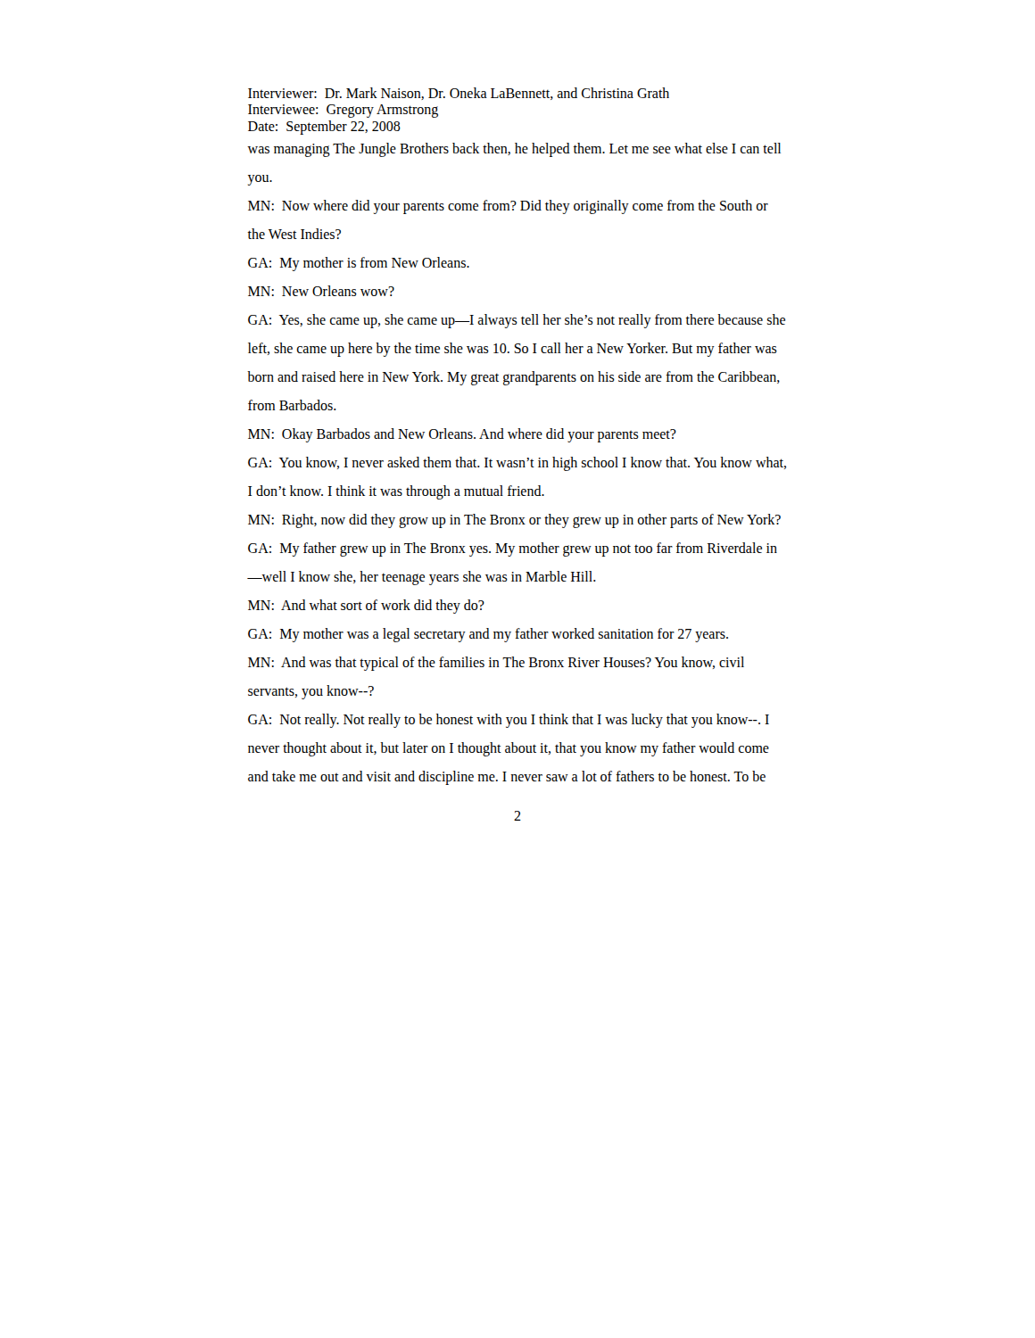Interviewer: Dr. Mark Naison, Dr. Oneka LaBennett, and Christina Grath
Interviewee: Gregory Armstrong
Date: September 22, 2008
was managing The Jungle Brothers back then, he helped them. Let me see what else I can tell you.
MN: Now where did your parents come from? Did they originally come from the South or the West Indies?
GA: My mother is from New Orleans.
MN: New Orleans wow?
GA: Yes, she came up, she came up—I always tell her she’s not really from there because she left, she came up here by the time she was 10. So I call her a New Yorker. But my father was born and raised here in New York. My great grandparents on his side are from the Caribbean, from Barbados.
MN: Okay Barbados and New Orleans. And where did your parents meet?
GA: You know, I never asked them that. It wasn’t in high school I know that. You know what, I don’t know. I think it was through a mutual friend.
MN: Right, now did they grow up in The Bronx or they grew up in other parts of New York?
GA: My father grew up in The Bronx yes. My mother grew up not too far from Riverdale in—well I know she, her teenage years she was in Marble Hill.
MN: And what sort of work did they do?
GA: My mother was a legal secretary and my father worked sanitation for 27 years.
MN: And was that typical of the families in The Bronx River Houses? You know, civil servants, you know--?
GA: Not really. Not really to be honest with you I think that I was lucky that you know--. I never thought about it, but later on I thought about it, that you know my father would come and take me out and visit and discipline me. I never saw a lot of fathers to be honest. To be
2